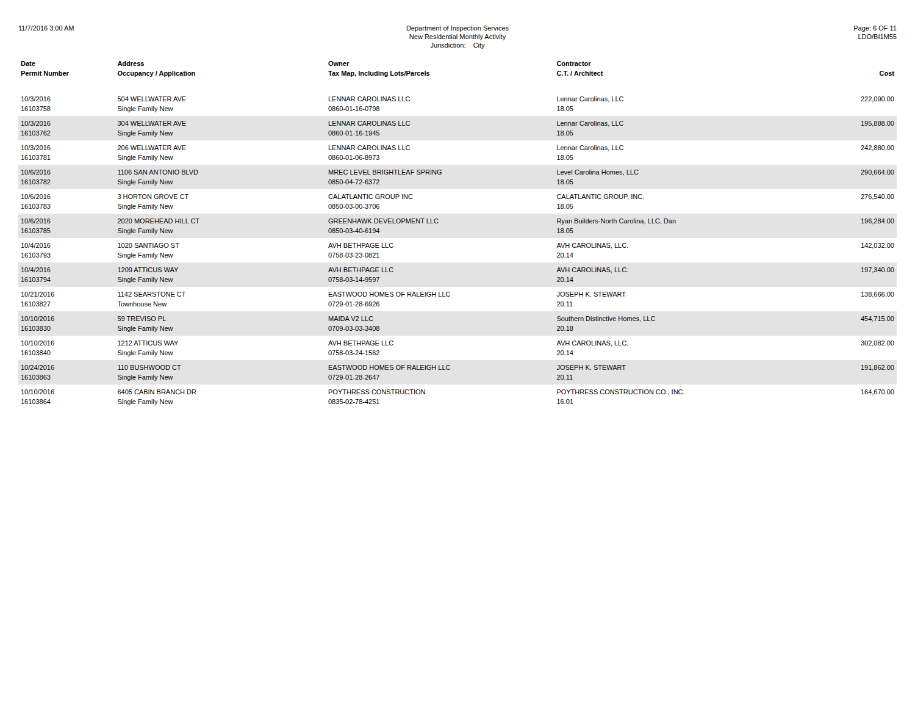11/7/2016 3:00 AM
Department of Inspection Services
Page: 6 OF 11
New Residential Monthly Activity
LDO/BI1M55
Jurisdiction: City
| Date | Address | Owner | Contractor | |
| --- | --- | --- | --- | --- |
| Permit Number | Occupancy / Application | Tax Map, Including Lots/Parcels | C.T. / Architect | Cost |
| 10/3/2016 | 504 WELLWATER AVE | LENNAR CAROLINAS LLC | Lennar Carolinas, LLC | 222,090.00 |
| 16103758 | Single Family New | 0860-01-16-0798 | 18.05 | |
| 10/3/2016 | 304 WELLWATER AVE | LENNAR CAROLINAS LLC | Lennar Carolinas, LLC | 195,888.00 |
| 16103762 | Single Family New | 0860-01-16-1945 | 18.05 | |
| 10/3/2016 | 206 WELLWATER AVE | LENNAR CAROLINAS LLC | Lennar Carolinas, LLC | 242,880.00 |
| 16103781 | Single Family New | 0860-01-06-8973 | 18.05 | |
| 10/6/2016 | 1106 SAN ANTONIO BLVD | MREC LEVEL BRIGHTLEAF SPRING | Level Carolina Homes, LLC | 290,664.00 |
| 16103782 | Single Family New | 0850-04-72-6372 | 18.05 | |
| 10/6/2016 | 3 HORTON GROVE CT | CALATLANTIC GROUP INC | CALATLANTIC GROUP, INC. | 276,540.00 |
| 16103783 | Single Family New | 0850-03-00-3706 | 18.05 | |
| 10/6/2016 | 2020 MOREHEAD HILL CT | GREENHAWK DEVELOPMENT LLC | Ryan Builders-North Carolina, LLC, Dan | 196,284.00 |
| 16103785 | Single Family New | 0850-03-40-6194 | 18.05 | |
| 10/4/2016 | 1020 SANTIAGO ST | AVH BETHPAGE LLC | AVH CAROLINAS, LLC. | 142,032.00 |
| 16103793 | Single Family New | 0758-03-23-0821 | 20.14 | |
| 10/4/2016 | 1209 ATTICUS WAY | AVH BETHPAGE LLC | AVH CAROLINAS, LLC. | 197,340.00 |
| 16103794 | Single Family New | 0758-03-14-9597 | 20.14 | |
| 10/21/2016 | 1142 SEARSTONE CT | EASTWOOD HOMES OF RALEIGH LLC | JOSEPH K. STEWART | 138,666.00 |
| 16103827 | Townhouse New | 0729-01-28-6926 | 20.11 | |
| 10/10/2016 | 59 TREVISO PL | MAIDA V2 LLC | Southern Distinctive Homes, LLC | 454,715.00 |
| 16103830 | Single Family New | 0709-03-03-3408 | 20.18 | |
| 10/10/2016 | 1212 ATTICUS WAY | AVH BETHPAGE LLC | AVH CAROLINAS, LLC. | 302,082.00 |
| 16103840 | Single Family New | 0758-03-24-1562 | 20.14 | |
| 10/24/2016 | 110 BUSHWOOD CT | EASTWOOD HOMES OF RALEIGH LLC | JOSEPH K. STEWART | 191,862.00 |
| 16103863 | Single Family New | 0729-01-28-2647 | 20.11 | |
| 10/10/2016 | 6405 CABIN BRANCH DR | POYTHRESS CONSTRUCTION | POYTHRESS CONSTRUCTION CO., INC. | 164,670.00 |
| 16103864 | Single Family New | 0835-02-78-4251 | 16.01 | |